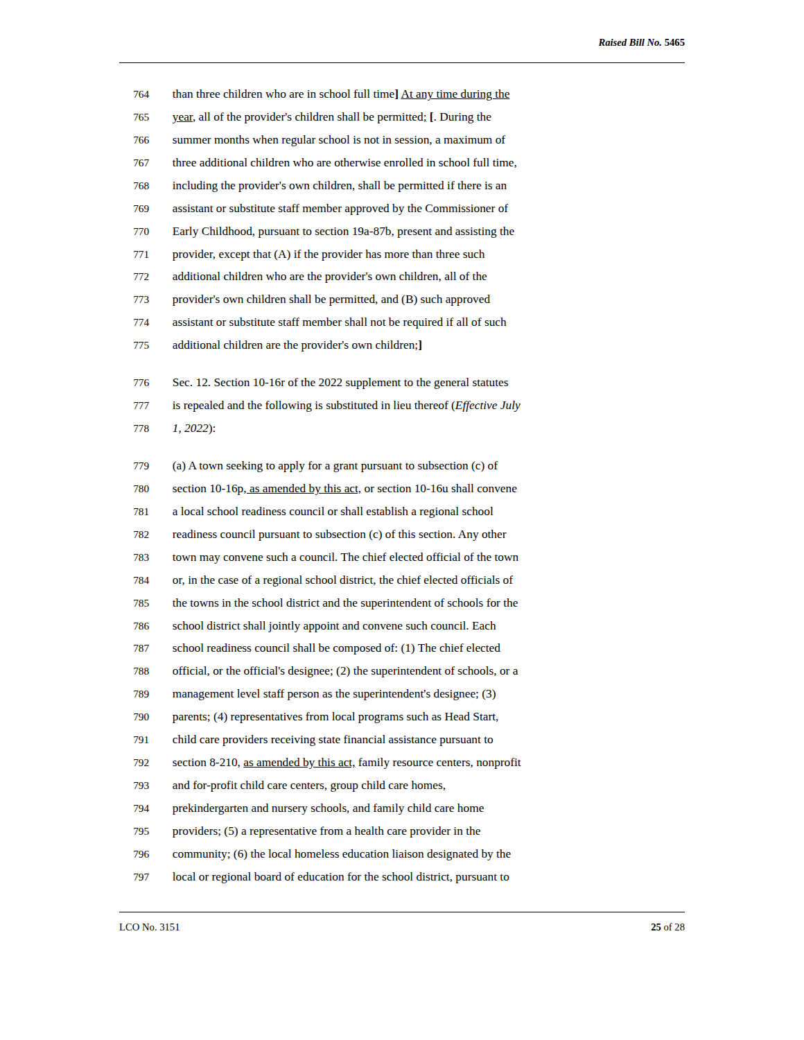Raised Bill No. 5465
764 than three children who are in school full time] At any time during the
765 year, all of the provider's children shall be permitted; [. During the
766 summer months when regular school is not in session, a maximum of
767 three additional children who are otherwise enrolled in school full time,
768 including the provider's own children, shall be permitted if there is an
769 assistant or substitute staff member approved by the Commissioner of
770 Early Childhood, pursuant to section 19a-87b, present and assisting the
771 provider, except that (A) if the provider has more than three such
772 additional children who are the provider's own children, all of the
773 provider's own children shall be permitted, and (B) such approved
774 assistant or substitute staff member shall not be required if all of such
775 additional children are the provider's own children;]
776 Sec. 12. Section 10-16r of the 2022 supplement to the general statutes
777 is repealed and the following is substituted in lieu thereof (Effective July
7781, 2022):
779(a) A town seeking to apply for a grant pursuant to subsection (c) of
780 section 10-16p, as amended by this act, or section 10-16u shall convene
781 a local school readiness council or shall establish a regional school
782 readiness council pursuant to subsection (c) of this section. Any other
783 town may convene such a council. The chief elected official of the town
784 or, in the case of a regional school district, the chief elected officials of
785 the towns in the school district and the superintendent of schools for the
786 school district shall jointly appoint and convene such council. Each
787 school readiness council shall be composed of: (1) The chief elected
788 official, or the official's designee; (2) the superintendent of schools, or a
789 management level staff person as the superintendent's designee; (3)
790 parents; (4) representatives from local programs such as Head Start,
791 child care providers receiving state financial assistance pursuant to
792 section 8-210, as amended by this act, family resource centers, nonprofit
793 and for-profit child care centers, group child care homes,
794 prekindergarten and nursery schools, and family child care home
795 providers; (5) a representative from a health care provider in the
796 community; (6) the local homeless education liaison designated by the
797 local or regional board of education for the school district, pursuant to
LCO No. 3151 25 of 28